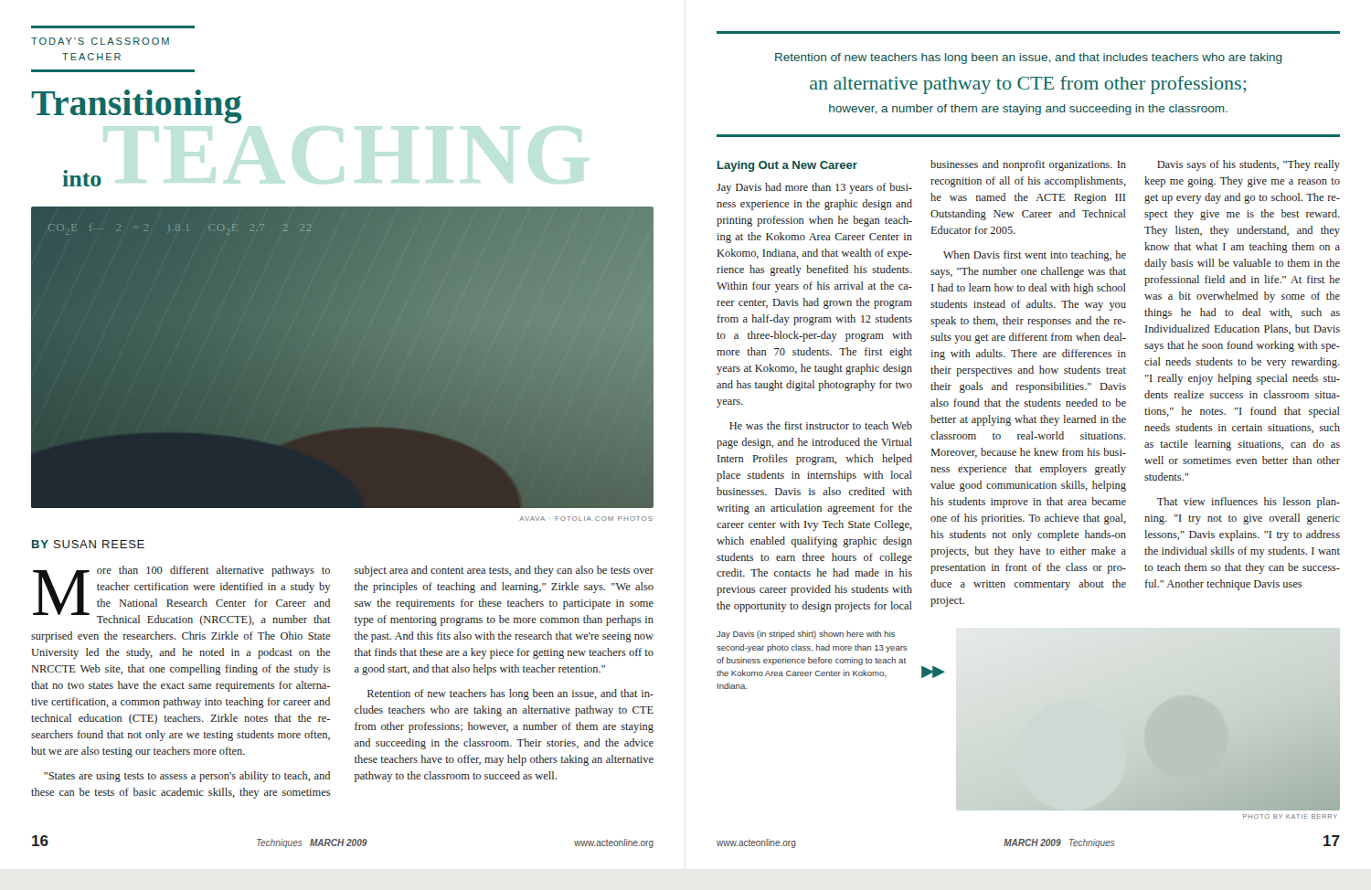TODAY'S CLASSROOM TEACHER
Transitioning into TEACHING
CO2E f— 2 = 2 ).8.1 CO2E 2.7 2 22
AVAVA · FOTOLIA.COM PHOTOS
BY SUSAN REESE
More than 100 different alternative pathways to teacher certification were identified in a study by the National Research Center for Career and Technical Education (NRCCTE), a number that surprised even the researchers. Chris Zirkle of The Ohio State University led the study, and he noted in a podcast on the NRCCTE Web site, that one compelling finding of the study is that no two states have the exact same requirements for alternative certification, a common pathway into teaching for career and technical education (CTE) teachers. Zirkle notes that the researchers found that not only are we testing students more often, but we are also testing our teachers more often.
"States are using tests to assess a person's ability to teach, and these can be tests of basic academic skills, they are sometimes subject area and content area tests, and they can also be tests over the principles of teaching and learning," Zirkle says. "We also saw the requirements for these teachers to participate in some type of mentoring programs to be more common than perhaps in the past. And this fits also with the research that we're seeing now that finds that these are a key piece for getting new teachers off to a good start, and that also helps with teacher retention."
Retention of new teachers has long been an issue, and that includes teachers who are taking an alternative pathway to CTE from other professions; however, a number of them are staying and succeeding in the classroom. Their stories, and the advice these teachers have to offer, may help others taking an alternative pathway to the classroom to succeed as well.
16 Techniques MARCH 2009 www.acteonline.org
Retention of new teachers has long been an issue, and that includes teachers who are taking
an alternative pathway to CTE from other professions;
however, a number of them are staying and succeeding in the classroom.
Laying Out a New Career
Jay Davis had more than 13 years of business experience in the graphic design and printing profession when he began teaching at the Kokomo Area Career Center in Kokomo, Indiana, and that wealth of experience has greatly benefited his students. Within four years of his arrival at the career center, Davis had grown the program from a half-day program with 12 students to a three-block-per-day program with more than 70 students. The first eight years at Kokomo, he taught graphic design and has taught digital photography for two years.
He was the first instructor to teach Web page design, and he introduced the Virtual Intern Profiles program, which helped place students in internships with local businesses. Davis is also credited with writing an articulation agreement for the career center with Ivy Tech State College, which enabled qualifying graphic design students to earn three hours of college credit. The contacts he had made in his previous career provided his students with the opportunity to design projects for local businesses and nonprofit organizations. In recognition of all of his accomplishments, he was named the ACTE Region III Outstanding New Career and Technical Educator for 2005.
When Davis first went into teaching, he says, "The number one challenge was that I had to learn how to deal with high school students instead of adults. The way you speak to them, their responses and the results you get are different from when dealing with adults. There are differences in their perspectives and how students treat their goals and responsibilities." Davis also found that the students needed to be better at applying what they learned in the classroom to real-world situations. Moreover, because he knew from his business experience that employers greatly value good communication skills, helping his students improve in that area became one of his priorities. To achieve that goal, his students not only complete hands-on projects, but they have to either make a presentation in front of the class or produce a written commentary about the project.
Davis says of his students, "They really keep me going. They give me a reason to get up every day and go to school. The respect they give me is the best reward. They listen, they understand, and they know that what I am teaching them on a daily basis will be valuable to them in the professional field and in life." At first he was a bit overwhelmed by some of the things he had to deal with, such as Individualized Education Plans, but Davis says that he soon found working with special needs students to be very rewarding. "I really enjoy helping special needs students realize success in classroom situations," he notes. "I found that special needs students in certain situations, such as tactile learning situations, can do as well or sometimes even better than other students."
That view influences his lesson planning. "I try not to give overall generic lessons," Davis explains. "I try to address the individual skills of my students. I want to teach them so that they can be successful." Another technique Davis uses
Jay Davis (in striped shirt) shown here with his second-year photo class, had more than 13 years of business experience before coming to teach at the Kokomo Area Career Center in Kokomo, Indiana.
▶▶
www.acteonline.org MARCH 2009 Techniques 17